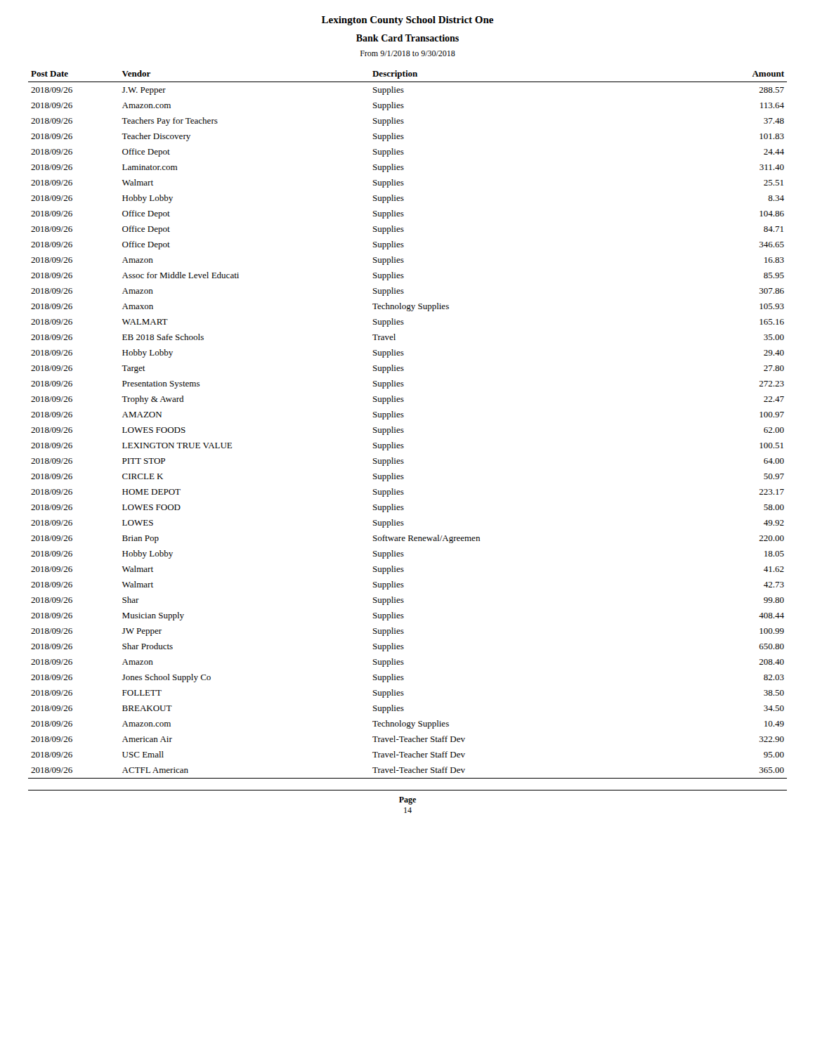Lexington County School District One
Bank Card Transactions
From 9/1/2018 to 9/30/2018
| Post Date | Vendor | Description | Amount |
| --- | --- | --- | --- |
| 2018/09/26 | J.W. Pepper | Supplies | 288.57 |
| 2018/09/26 | Amazon.com | Supplies | 113.64 |
| 2018/09/26 | Teachers Pay for Teachers | Supplies | 37.48 |
| 2018/09/26 | Teacher Discovery | Supplies | 101.83 |
| 2018/09/26 | Office Depot | Supplies | 24.44 |
| 2018/09/26 | Laminator.com | Supplies | 311.40 |
| 2018/09/26 | Walmart | Supplies | 25.51 |
| 2018/09/26 | Hobby Lobby | Supplies | 8.34 |
| 2018/09/26 | Office Depot | Supplies | 104.86 |
| 2018/09/26 | Office Depot | Supplies | 84.71 |
| 2018/09/26 | Office Depot | Supplies | 346.65 |
| 2018/09/26 | Amazon | Supplies | 16.83 |
| 2018/09/26 | Assoc for Middle Level Educati | Supplies | 85.95 |
| 2018/09/26 | Amazon | Supplies | 307.86 |
| 2018/09/26 | Amaxon | Technology Supplies | 105.93 |
| 2018/09/26 | WALMART | Supplies | 165.16 |
| 2018/09/26 | EB 2018 Safe Schools | Travel | 35.00 |
| 2018/09/26 | Hobby Lobby | Supplies | 29.40 |
| 2018/09/26 | Target | Supplies | 27.80 |
| 2018/09/26 | Presentation Systems | Supplies | 272.23 |
| 2018/09/26 | Trophy & Award | Supplies | 22.47 |
| 2018/09/26 | AMAZON | Supplies | 100.97 |
| 2018/09/26 | LOWES FOODS | Supplies | 62.00 |
| 2018/09/26 | LEXINGTON TRUE VALUE | Supplies | 100.51 |
| 2018/09/26 | PITT STOP | Supplies | 64.00 |
| 2018/09/26 | CIRCLE K | Supplies | 50.97 |
| 2018/09/26 | HOME DEPOT | Supplies | 223.17 |
| 2018/09/26 | LOWES FOOD | Supplies | 58.00 |
| 2018/09/26 | LOWES | Supplies | 49.92 |
| 2018/09/26 | Brian Pop | Software Renewal/Agreemen | 220.00 |
| 2018/09/26 | Hobby Lobby | Supplies | 18.05 |
| 2018/09/26 | Walmart | Supplies | 41.62 |
| 2018/09/26 | Walmart | Supplies | 42.73 |
| 2018/09/26 | Shar | Supplies | 99.80 |
| 2018/09/26 | Musician Supply | Supplies | 408.44 |
| 2018/09/26 | JW Pepper | Supplies | 100.99 |
| 2018/09/26 | Shar Products | Supplies | 650.80 |
| 2018/09/26 | Amazon | Supplies | 208.40 |
| 2018/09/26 | Jones School Supply Co | Supplies | 82.03 |
| 2018/09/26 | FOLLETT | Supplies | 38.50 |
| 2018/09/26 | BREAKOUT | Supplies | 34.50 |
| 2018/09/26 | Amazon.com | Technology Supplies | 10.49 |
| 2018/09/26 | American Air | Travel-Teacher Staff Dev | 322.90 |
| 2018/09/26 | USC Emall | Travel-Teacher Staff Dev | 95.00 |
| 2018/09/26 | ACTFL American | Travel-Teacher Staff Dev | 365.00 |
Page
14